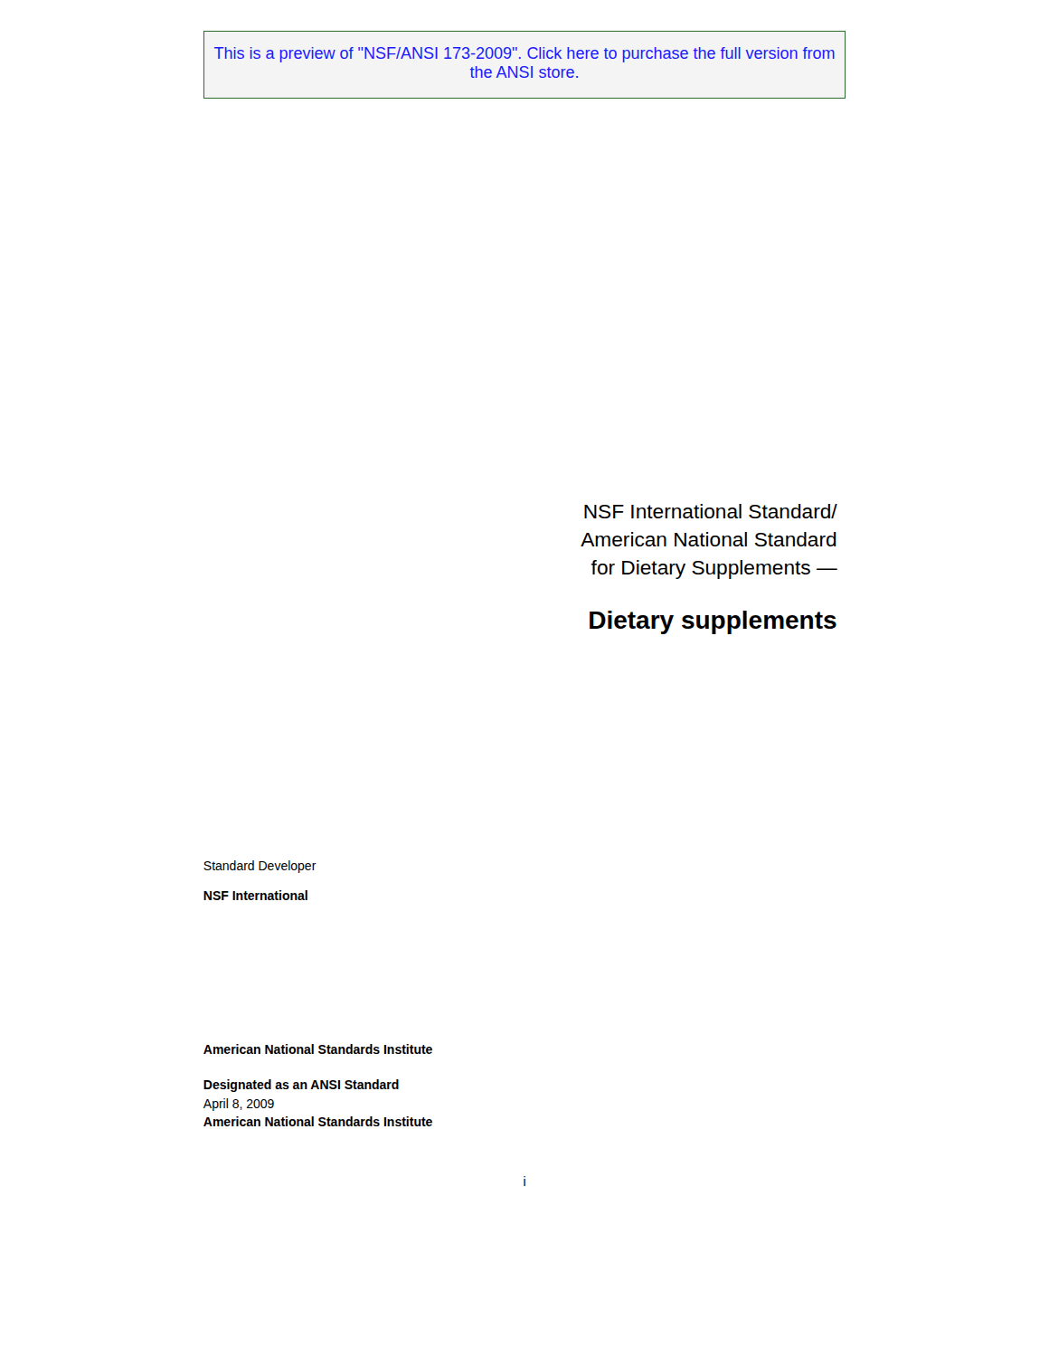This is a preview of "NSF/ANSI 173-2009". Click here to purchase the full version from the ANSI store.
NSF International Standard/
American National Standard
for Dietary Supplements —
Dietary supplements
Standard Developer
NSF International
American National Standards Institute
Designated as an ANSI Standard
April 8, 2009
American National Standards Institute
i